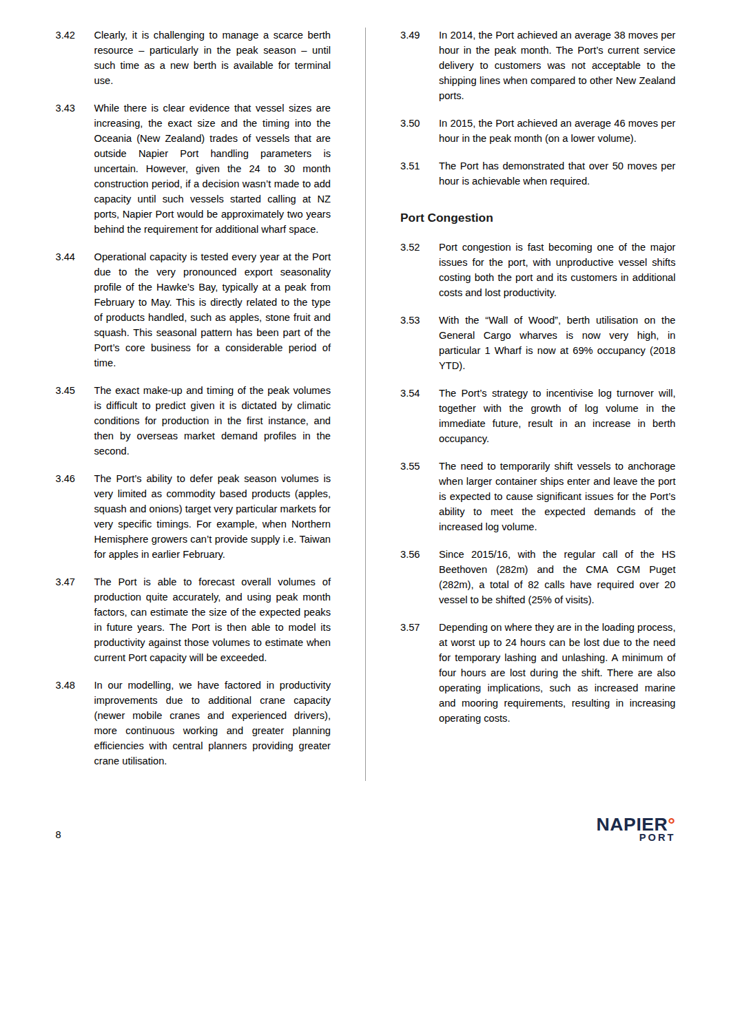3.42
Clearly, it is challenging to manage a scarce berth resource – particularly in the peak season – until such time as a new berth is available for terminal use.
3.43
While there is clear evidence that vessel sizes are increasing, the exact size and the timing into the Oceania (New Zealand) trades of vessels that are outside Napier Port handling parameters is uncertain. However, given the 24 to 30 month construction period, if a decision wasn’t made to add capacity until such vessels started calling at NZ ports, Napier Port would be approximately two years behind the requirement for additional wharf space.
3.44
Operational capacity is tested every year at the Port due to the very pronounced export seasonality profile of the Hawke’s Bay, typically at a peak from February to May. This is directly related to the type of products handled, such as apples, stone fruit and squash. This seasonal pattern has been part of the Port’s core business for a considerable period of time.
3.45
The exact make-up and timing of the peak volumes is difficult to predict given it is dictated by climatic conditions for production in the first instance, and then by overseas market demand profiles in the second.
3.46
The Port’s ability to defer peak season volumes is very limited as commodity based products (apples, squash and onions) target very particular markets for very specific timings. For example, when Northern Hemisphere growers can’t provide supply i.e. Taiwan for apples in earlier February.
3.47
The Port is able to forecast overall volumes of production quite accurately, and using peak month factors, can estimate the size of the expected peaks in future years. The Port is then able to model its productivity against those volumes to estimate when current Port capacity will be exceeded.
3.48
In our modelling, we have factored in productivity improvements due to additional crane capacity (newer mobile cranes and experienced drivers), more continuous working and greater planning efficiencies with central planners providing greater crane utilisation.
3.49
In 2014, the Port achieved an average 38 moves per hour in the peak month. The Port’s current service delivery to customers was not acceptable to the shipping lines when compared to other New Zealand ports.
3.50
In 2015, the Port achieved an average 46 moves per hour in the peak month (on a lower volume).
3.51
The Port has demonstrated that over 50 moves per hour is achievable when required.
Port Congestion
3.52
Port congestion is fast becoming one of the major issues for the port, with unproductive vessel shifts costing both the port and its customers in additional costs and lost productivity.
3.53
With the “Wall of Wood”, berth utilisation on the General Cargo wharves is now very high, in particular 1 Wharf is now at 69% occupancy (2018 YTD).
3.54
The Port’s strategy to incentivise log turnover will, together with the growth of log volume in the immediate future, result in an increase in berth occupancy.
3.55
The need to temporarily shift vessels to anchorage when larger container ships enter and leave the port is expected to cause significant issues for the Port’s ability to meet the expected demands of the increased log volume.
3.56
Since 2015/16, with the regular call of the HS Beethoven (282m) and the CMA CGM Puget (282m), a total of 82 calls have required over 20 vessel to be shifted (25% of visits).
3.57
Depending on where they are in the loading process, at worst up to 24 hours can be lost due to the need for temporary lashing and unlashing. A minimum of four hours are lost during the shift. There are also operating implications, such as increased marine and mooring requirements, resulting in increasing operating costs.
8
NAPIER° PORT